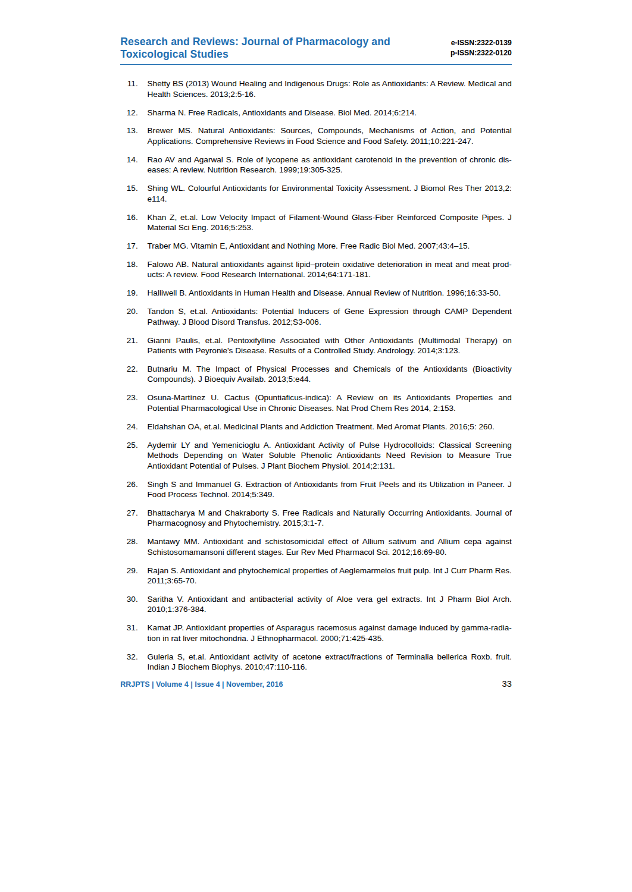Research and Reviews: Journal of Pharmacology and Toxicological Studies
e-ISSN:2322-0139
p-ISSN:2322-0120
11. Shetty BS (2013) Wound Healing and Indigenous Drugs: Role as Antioxidants: A Review. Medical and Health Sciences. 2013;2:5-16.
12. Sharma N. Free Radicals, Antioxidants and Disease. Biol Med. 2014;6:214.
13. Brewer MS. Natural Antioxidants: Sources, Compounds, Mechanisms of Action, and Potential Applications. Comprehensive Reviews in Food Science and Food Safety. 2011;10:221-247.
14. Rao AV and Agarwal S. Role of lycopene as antioxidant carotenoid in the prevention of chronic diseases: A review. Nutrition Research. 1999;19:305-325.
15. Shing WL. Colourful Antioxidants for Environmental Toxicity Assessment. J Biomol Res Ther 2013,2: e114.
16. Khan Z, et.al. Low Velocity Impact of Filament-Wound Glass-Fiber Reinforced Composite Pipes. J Material Sci Eng. 2016;5:253.
17. Traber MG. Vitamin E, Antioxidant and Nothing More. Free Radic Biol Med. 2007;43:4–15.
18. Falowo AB. Natural antioxidants against lipid–protein oxidative deterioration in meat and meat products: A review. Food Research International. 2014;64:171-181.
19. Halliwell B. Antioxidants in Human Health and Disease. Annual Review of Nutrition. 1996;16:33-50.
20. Tandon S, et.al. Antioxidants: Potential Inducers of Gene Expression through CAMP Dependent Pathway. J Blood Disord Transfus. 2012;S3-006.
21. Gianni Paulis, et.al. Pentoxifylline Associated with Other Antioxidants (Multimodal Therapy) on Patients with Peyronie's Disease. Results of a Controlled Study. Andrology. 2014;3:123.
22. Butnariu M. The Impact of Physical Processes and Chemicals of the Antioxidants (Bioactivity Compounds). J Bioequiv Availab. 2013;5:e44.
23. Osuna-Martínez U. Cactus (Opuntiaficus-indica): A Review on its Antioxidants Properties and Potential Pharmacological Use in Chronic Diseases. Nat Prod Chem Res 2014, 2:153.
24. Eldahshan OA, et.al. Medicinal Plants and Addiction Treatment. Med Aromat Plants. 2016;5: 260.
25. Aydemir LY and Yemenicioglu A. Antioxidant Activity of Pulse Hydrocolloids: Classical Screening Methods Depending on Water Soluble Phenolic Antioxidants Need Revision to Measure True Antioxidant Potential of Pulses. J Plant Biochem Physiol. 2014;2:131.
26. Singh S and Immanuel G. Extraction of Antioxidants from Fruit Peels and its Utilization in Paneer. J Food Process Technol. 2014;5:349.
27. Bhattacharya M and Chakraborty S. Free Radicals and Naturally Occurring Antioxidants. Journal of Pharmacognosy and Phytochemistry. 2015;3:1-7.
28. Mantawy MM. Antioxidant and schistosomicidal effect of Allium sativum and Allium cepa against Schistosomamansoni different stages. Eur Rev Med Pharmacol Sci. 2012;16:69-80.
29. Rajan S. Antioxidant and phytochemical properties of Aeglemarmelos fruit pulp. Int J Curr Pharm Res. 2011;3:65-70.
30. Saritha V. Antioxidant and antibacterial activity of Aloe vera gel extracts. Int J Pharm Biol Arch. 2010;1:376-384.
31. Kamat JP. Antioxidant properties of Asparagus racemosus against damage induced by gamma-radiation in rat liver mitochondria. J Ethnopharmacol. 2000;71:425-435.
32. Guleria S, et.al. Antioxidant activity of acetone extract/fractions of Terminalia bellerica Roxb. fruit. Indian J Biochem Biophys. 2010;47:110-116.
RRJPTS | Volume 4 | Issue 4 | November, 2016
33